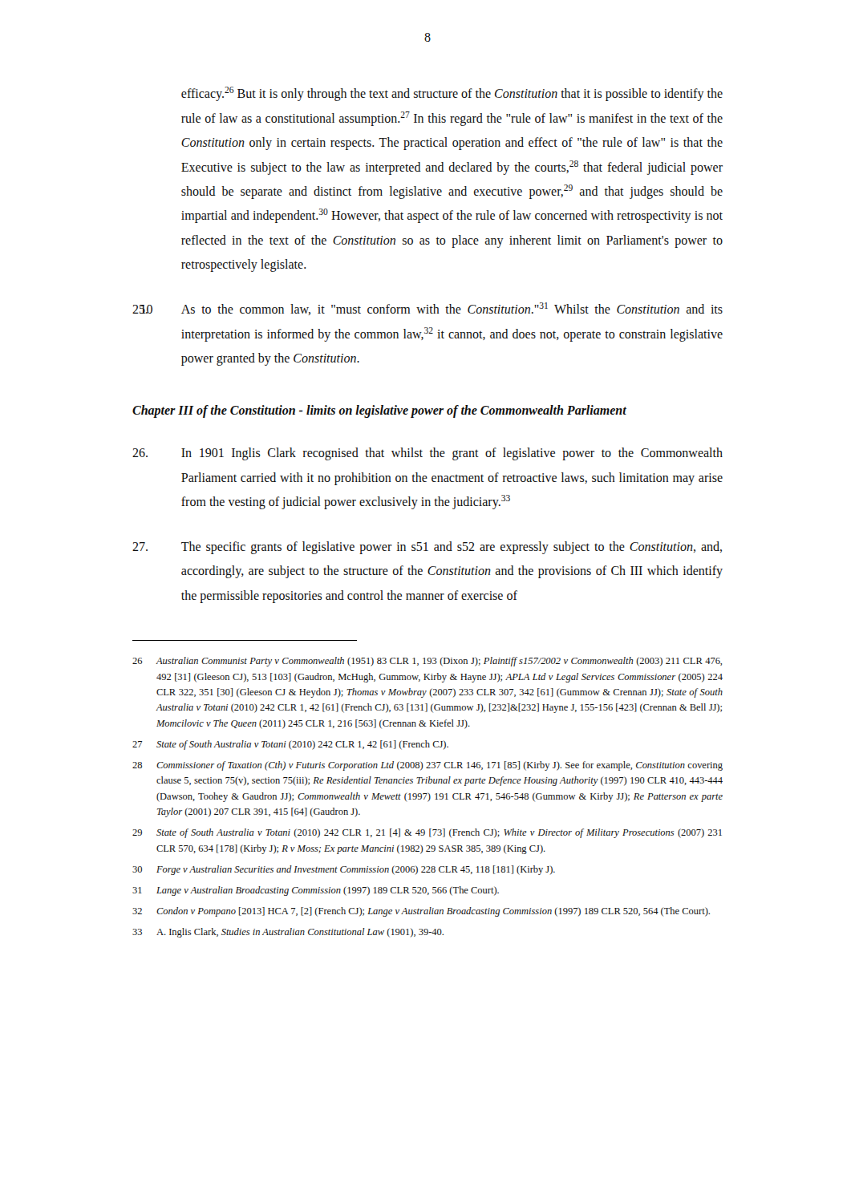8
efficacy.26 But it is only through the text and structure of the Constitution that it is possible to identify the rule of law as a constitutional assumption.27 In this regard the "rule of law" is manifest in the text of the Constitution only in certain respects. The practical operation and effect of "the rule of law" is that the Executive is subject to the law as interpreted and declared by the courts,28 that federal judicial power should be separate and distinct from legislative and executive power,29 and that judges should be impartial and independent.30 However, that aspect of the rule of law concerned with retrospectivity is not reflected in the text of the Constitution so as to place any inherent limit on Parliament's power to retrospectively legislate.
25.
As to the common law, it "must conform with the Constitution."31 Whilst the Constitution and its interpretation is informed by the common law,32 it cannot, and does not, operate to constrain legislative power granted by the Constitution.
Chapter III of the Constitution - limits on legislative power of the Commonwealth Parliament
26.
In 1901 Inglis Clark recognised that whilst the grant of legislative power to the Commonwealth Parliament carried with it no prohibition on the enactment of retroactive laws, such limitation may arise from the vesting of judicial power exclusively in the judiciary.33
27.
The specific grants of legislative power in s51 and s52 are expressly subject to the Constitution, and, accordingly, are subject to the structure of the Constitution and the provisions of Ch III which identify the permissible repositories and control the manner of exercise of
26
Australian Communist Party v Commonwealth (1951) 83 CLR 1, 193 (Dixon J); Plaintiff s157/2002 v Commonwealth (2003) 211 CLR 476, 492 [31] (Gleeson CJ), 513 [103] (Gaudron, McHugh, Gummow, Kirby & Hayne JJ); APLA Ltd v Legal Services Commissioner (2005) 224 CLR 322, 351 [30] (Gleeson CJ & Heydon J); Thomas v Mowbray (2007) 233 CLR 307, 342 [61] (Gummow & Crennan JJ); State of South Australia v Totani (2010) 242 CLR 1, 42 [61] (French CJ), 63 [131] (Gummow J), [232]&[232] Hayne J, 155-156 [423] (Crennan & Bell JJ); Momcilovic v The Queen (2011) 245 CLR 1, 216 [563] (Crennan & Kiefel JJ).
27
State of South Australia v Totani (2010) 242 CLR 1, 42 [61] (French CJ).
28
Commissioner of Taxation (Cth) v Futuris Corporation Ltd (2008) 237 CLR 146, 171 [85] (Kirby J). See for example, Constitution covering clause 5, section 75(v), section 75(iii); Re Residential Tenancies Tribunal ex parte Defence Housing Authority (1997) 190 CLR 410, 443-444 (Dawson, Toohey & Gaudron JJ); Commonwealth v Mewett (1997) 191 CLR 471, 546-548 (Gummow & Kirby JJ); Re Patterson ex parte Taylor (2001) 207 CLR 391, 415 [64] (Gaudron J).
29
State of South Australia v Totani (2010) 242 CLR 1, 21 [4] & 49 [73] (French CJ); White v Director of Military Prosecutions (2007) 231 CLR 570, 634 [178] (Kirby J); R v Moss; Ex parte Mancini (1982) 29 SASR 385, 389 (King CJ).
30
Forge v Australian Securities and Investment Commission (2006) 228 CLR 45, 118 [181] (Kirby J).
31
Lange v Australian Broadcasting Commission (1997) 189 CLR 520, 566 (The Court).
32
Condon v Pompano [2013] HCA 7, [2] (French CJ); Lange v Australian Broadcasting Commission (1997) 189 CLR 520, 564 (The Court).
33
A. Inglis Clark, Studies in Australian Constitutional Law (1901), 39-40.